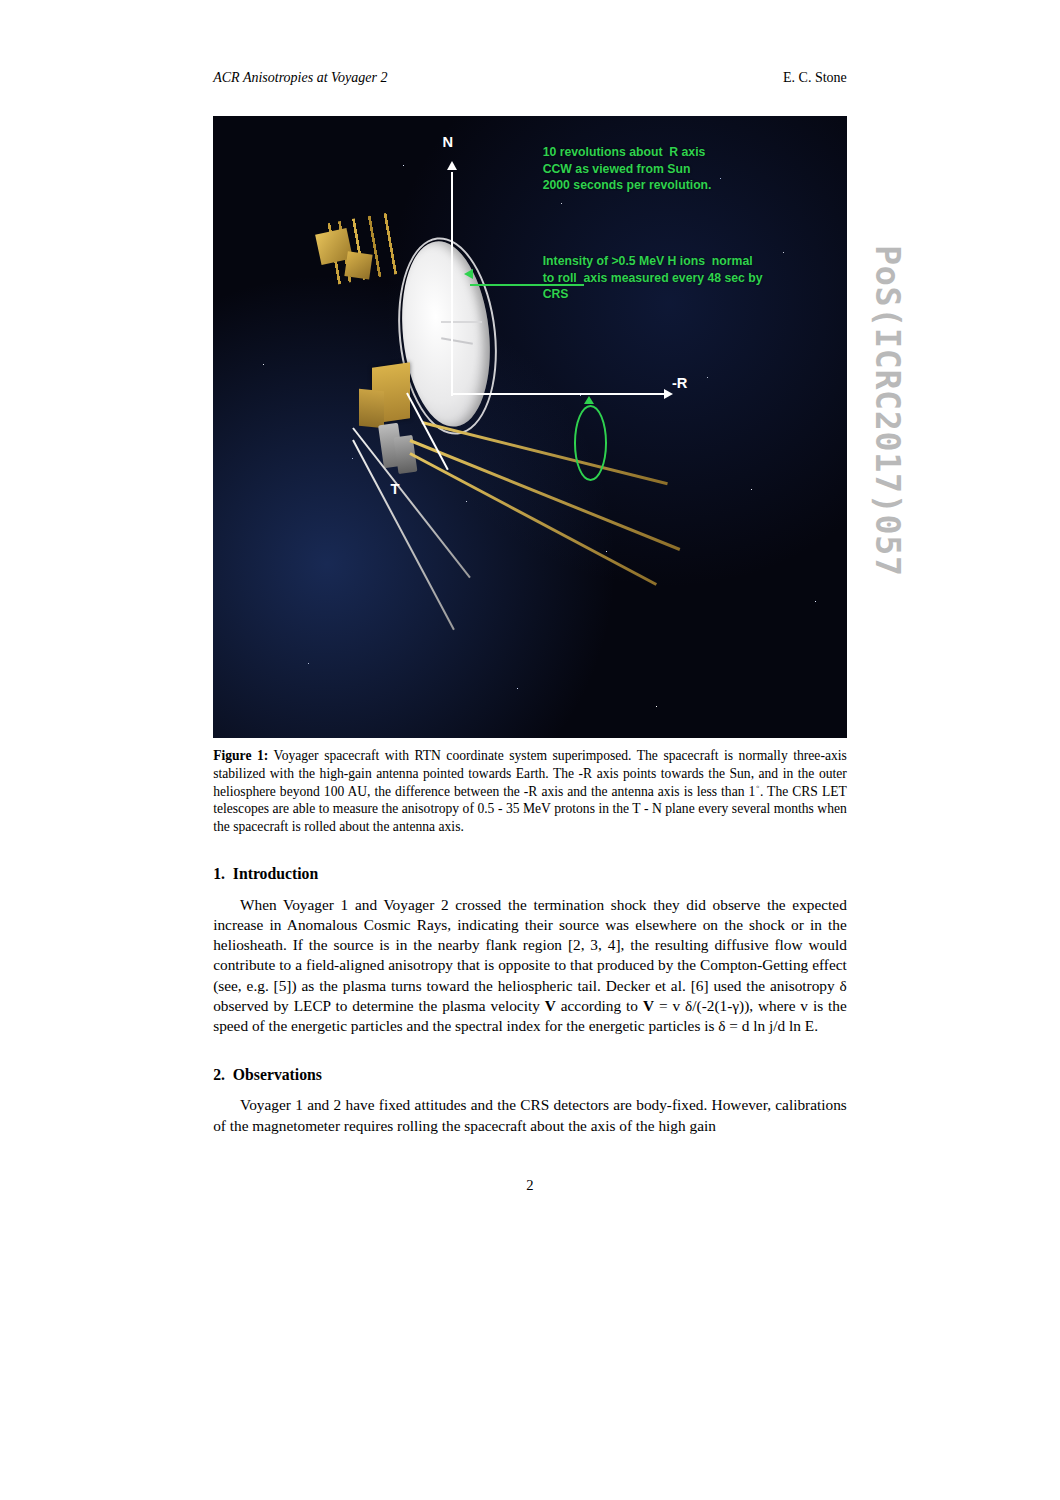ACR Anisotropies at Voyager 2 E. C. Stone
PoS(ICRC2017)057
N
-R
T
10 revolutions about R axis
CCW as viewed from Sun
2000 seconds per revolution.
Intensity of >0.5 MeV H ions normal
to roll axis measured every 48 sec by
CRS
Figure 1: Voyager spacecraft with RTN coordinate system superimposed. The spacecraft is normally three-axis stabilized with the high-gain antenna pointed towards Earth. The -R axis points towards the Sun, and in the outer heliosphere beyond 100 AU, the difference between the -R axis and the antenna axis is less than 1◦. The CRS LET telescopes are able to measure the anisotropy of 0.5 - 35 MeV protons in the T - N plane every several months when the spacecraft is rolled about the antenna axis.
1. Introduction
When Voyager 1 and Voyager 2 crossed the termination shock they did observe the expected increase in Anomalous Cosmic Rays, indicating their source was elsewhere on the shock or in the heliosheath. If the source is in the nearby flank region [2, 3, 4], the resulting diffusive flow would contribute to a field-aligned anisotropy that is opposite to that produced by the Compton-Getting effect (see, e.g. [5]) as the plasma turns toward the heliospheric tail. Decker et al. [6] used the anisotropy δ observed by LECP to determine the plasma velocity V according to V = v δ/(-2(1-γ)), where v is the speed of the energetic particles and the spectral index for the energetic particles is δ = d ln j/d ln E.
2. Observations
Voyager 1 and 2 have fixed attitudes and the CRS detectors are body-fixed. However, calibrations of the magnetometer requires rolling the spacecraft about the axis of the high gain
2